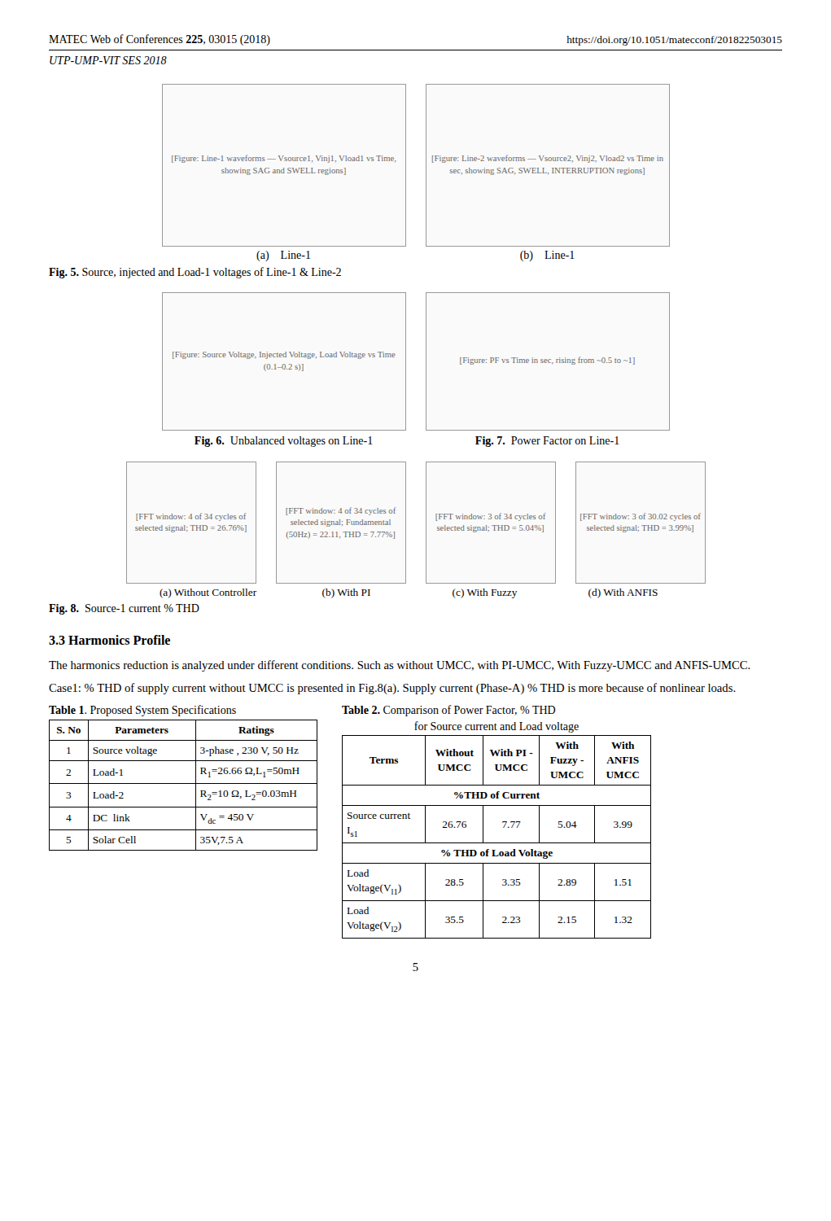MATEC Web of Conferences 225, 03015 (2018)
https://doi.org/10.1051/matecconf/201822503015
UTP-UMP-VIT SES 2018
[Figure: Line-1 waveforms — Vsource1, Vinj1, Vload1 vs Time, showing SAG and SWELL regions]
[Figure: Line-2 waveforms — Vsource2, Vinj2, Vload2 vs Time in sec, showing SAG, SWELL, INTERRUPTION regions]
(a) Line-1
(b) Line-1
Fig. 5. Source, injected and Load-1 voltages of Line-1 & Line-2
[Figure: Source Voltage, Injected Voltage, Load Voltage vs Time (0.1–0.2 s)]
[Figure: PF vs Time in sec, rising from ~0.5 to ~1]
Fig. 6. Unbalanced voltages on Line-1
Fig. 7. Power Factor on Line-1
[FFT window: 4 of 34 cycles of selected signal; THD = 26.76%]
[FFT window: 4 of 34 cycles of selected signal; Fundamental (50Hz) = 22.11, THD = 7.77%]
[FFT window: 3 of 34 cycles of selected signal; THD = 5.04%]
[FFT window: 3 of 30.02 cycles of selected signal; THD = 3.99%]
(a) Without Controller
(b) With PI
(c) With Fuzzy
(d) With ANFIS
Fig. 8. Source-1 current % THD
3.3 Harmonics Profile
The harmonics reduction is analyzed under different conditions. Such as without UMCC, with PI-UMCC, With Fuzzy-UMCC and ANFIS-UMCC.
Case1: % THD of supply current without UMCC is presented in Fig.8(a). Supply current (Phase-A) % THD is more because of nonlinear loads.
Table 1. Proposed System Specifications
| S. No | Parameters | Ratings |
| --- | --- | --- |
| 1 | Source voltage | 3-phase , 230 V, 50 Hz |
| 2 | Load-1 | R 1 =26.66 Ω,L 1 =50mH |
| 3 | Load-2 | R 2 =10 Ω, L 2 =0.03mH |
| 4 | DC link | V dc = 450 V |
| 5 | Solar Cell | 35V,7.5 A |
Table 2. Comparison of Power Factor, % THD
for Source current and Load voltage
| Terms | Without UMCC | With PI - UMCC | With Fuzzy - UMCC | With ANFIS UMCC |
| --- | --- | --- | --- | --- |
| %THD of Current |
| Source current I s1 | 26.76 | 7.77 | 5.04 | 3.99 |
| % THD of Load Voltage |
| Load Voltage(V l1 ) | 28.5 | 3.35 | 2.89 | 1.51 |
| Load Voltage(V l2 ) | 35.5 | 2.23 | 2.15 | 1.32 |
5